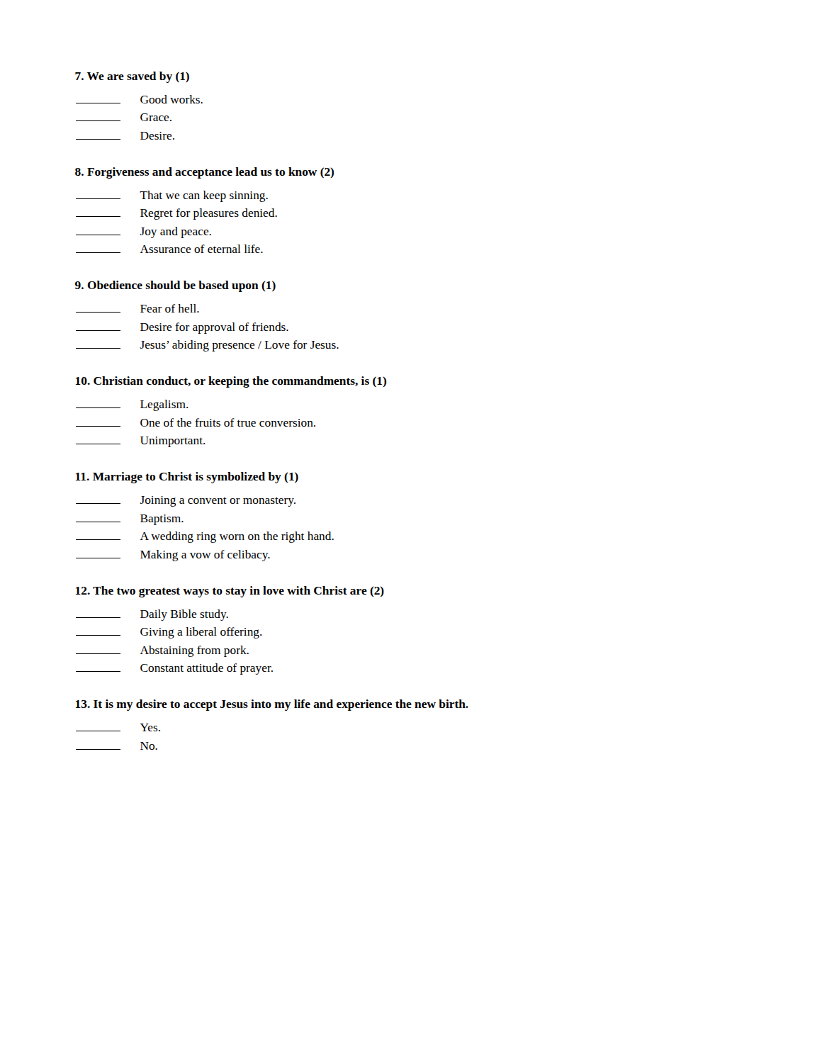7. We are saved by (1)
Good works.
Grace.
Desire.
8. Forgiveness and acceptance lead us to know (2)
That we can keep sinning.
Regret for pleasures denied.
Joy and peace.
Assurance of eternal life.
9. Obedience should be based upon (1)
Fear of hell.
Desire for approval of friends.
Jesus’ abiding presence / Love for Jesus.
10. Christian conduct, or keeping the commandments, is (1)
Legalism.
One of the fruits of true conversion.
Unimportant.
11. Marriage to Christ is symbolized by (1)
Joining a convent or monastery.
Baptism.
A wedding ring worn on the right hand.
Making a vow of celibacy.
12. The two greatest ways to stay in love with Christ are (2)
Daily Bible study.
Giving a liberal offering.
Abstaining from pork.
Constant attitude of prayer.
13. It is my desire to accept Jesus into my life and experience the new birth.
Yes.
No.